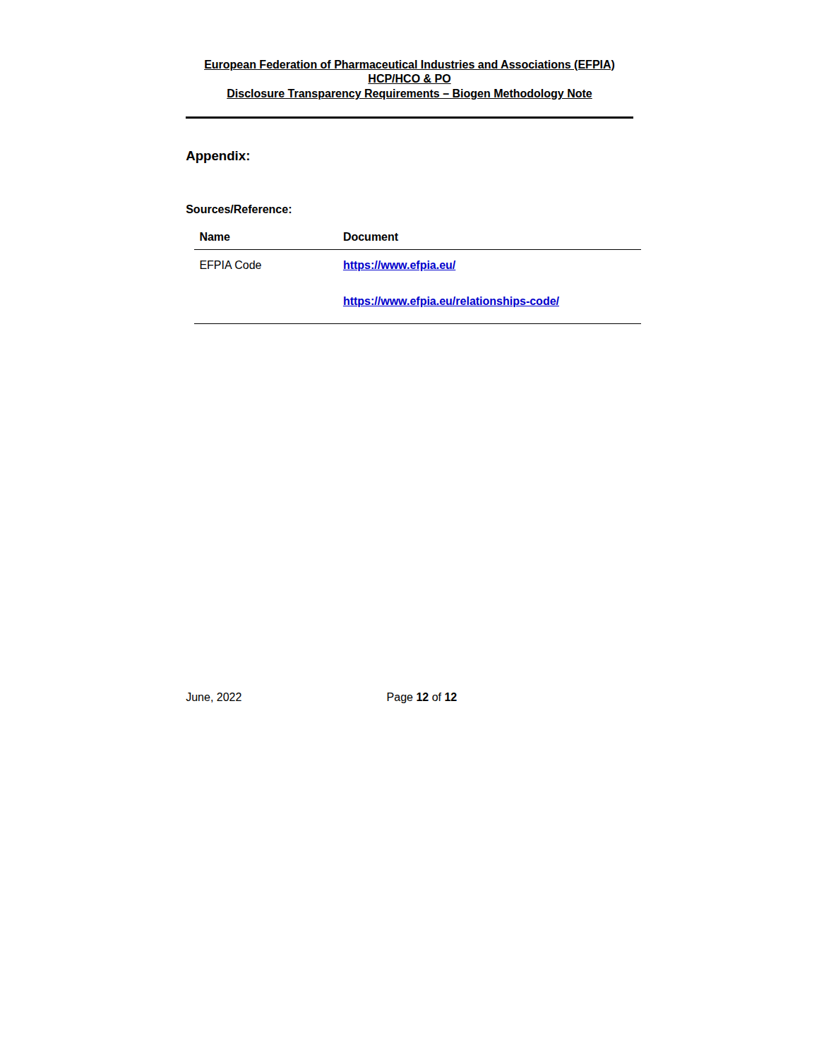European Federation of Pharmaceutical Industries and Associations (EFPIA) HCP/HCO & PO Disclosure Transparency Requirements – Biogen Methodology Note
Appendix:
Sources/Reference:
| Name | Document |
| --- | --- |
| EFPIA Code | https://www.efpia.eu/ https://www.efpia.eu/relationships-code/ |
June, 2022 Page 12 of 12